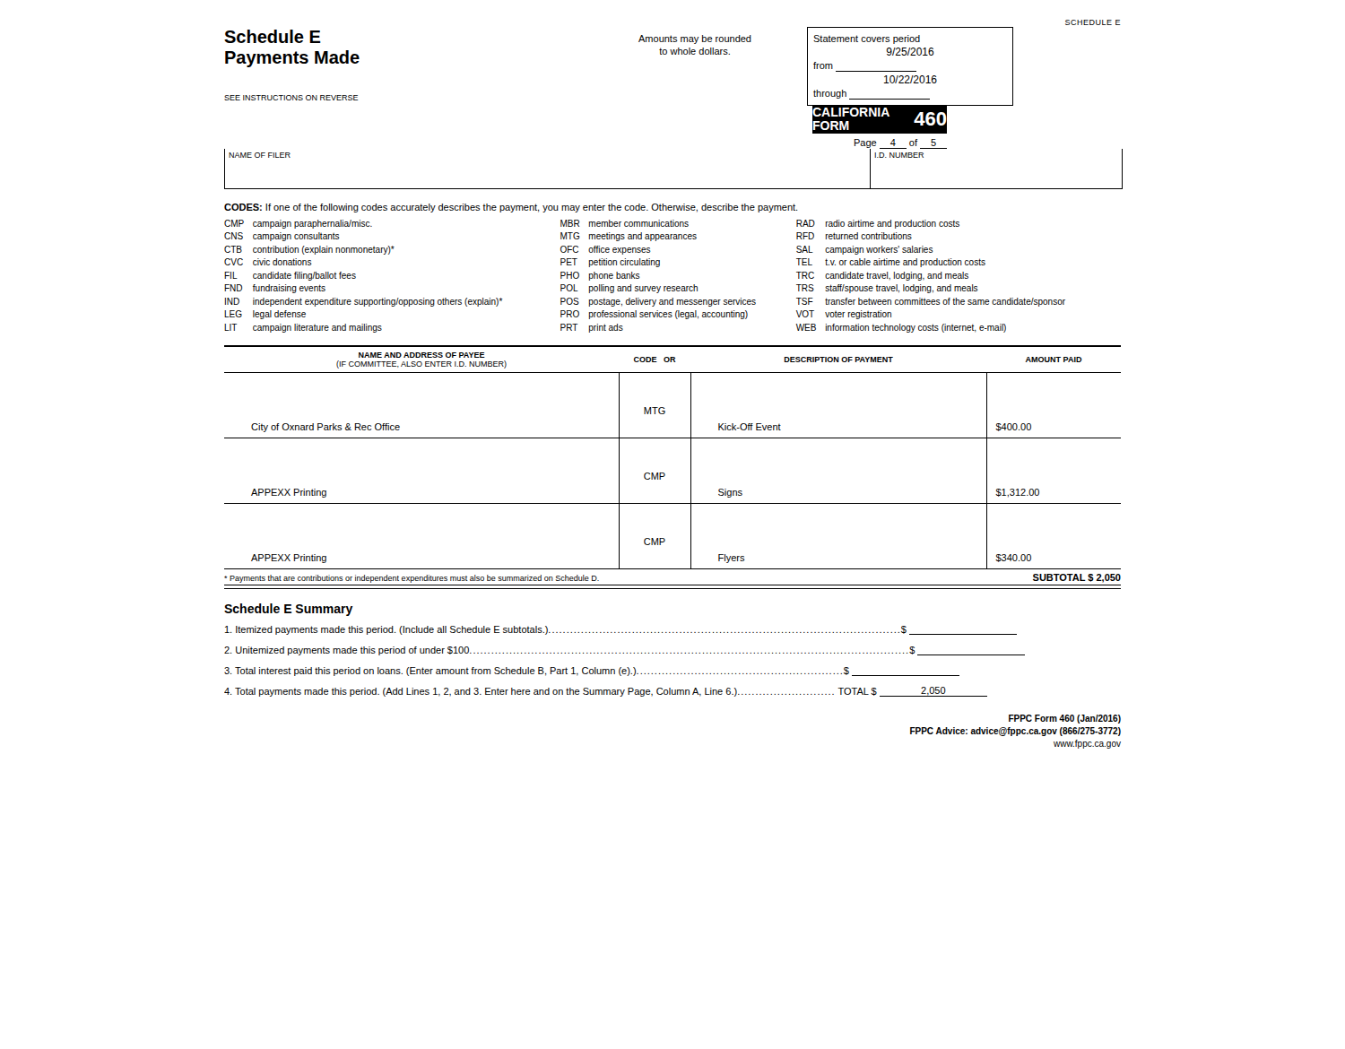SCHEDULE E
Schedule E
Payments Made
SEE INSTRUCTIONS ON REVERSE
Amounts may be rounded
to whole dollars.
Statement covers period
9/25/2016
from
10/22/2016
through
CALIFORNIA
FORM 460
Page 4 of 5
NAME OF FILER
I.D. NUMBER
CODES: If one of the following codes accurately describes the payment, you may enter the code. Otherwise, describe the payment.
| CMP | campaign paraphernalia/misc. | MBR | member communications | RAD | radio airtime and production costs |
| CNS | campaign consultants | MTG | meetings and appearances | RFD | returned contributions |
| CTB | contribution (explain nonmonetary)* | OFC | office expenses | SAL | campaign workers' salaries |
| CVC | civic donations | PET | petition circulating | TEL | t.v. or cable airtime and production costs |
| FIL | candidate filing/ballot fees | PHO | phone banks | TRC | candidate travel, lodging, and meals |
| FND | fundraising events | POL | polling and survey research | TRS | staff/spouse travel, lodging, and meals |
| IND | independent expenditure supporting/opposing others (explain)* | POS | postage, delivery and messenger services | TSF | transfer between committees of the same candidate/sponsor |
| LEG | legal defense | PRO | professional services (legal, accounting) | VOT | voter registration |
| LIT | campaign literature and mailings | PRT | print ads | WEB | information technology costs (internet, e-mail) |
| NAME AND ADDRESS OF PAYEE (IF COMMITTEE, ALSO ENTER I.D. NUMBER) | CODE OR | DESCRIPTION OF PAYMENT | AMOUNT PAID |
| --- | --- | --- | --- |
| City of Oxnard Parks & Rec Office | MTG | Kick-Off Event | $400.00 |
| APPEXX Printing | CMP | Signs | $1,312.00 |
| APPEXX Printing | CMP | Flyers | $340.00 |
* Payments that are contributions or independent expenditures must also be summarized on Schedule D.
SUBTOTAL $ 2,050
Schedule E Summary
1. Itemized payments made this period. (Include all Schedule E subtotals.).................................................................................................$
2. Unitemized payments made this period of under $100.........................................................................................................................$
3. Total interest paid this period on loans. (Enter amount from Schedule B, Part 1, Column (e).).........................................................$
4. Total payments made this period. (Add Lines 1, 2, and 3. Enter here and on the Summary Page, Column A, Line 6.)........................... TOTAL $ 2,050
FPPC Form 460 (Jan/2016)
FPPC Advice: advice@fppc.ca.gov (866/275-3772)
www.fppc.ca.gov